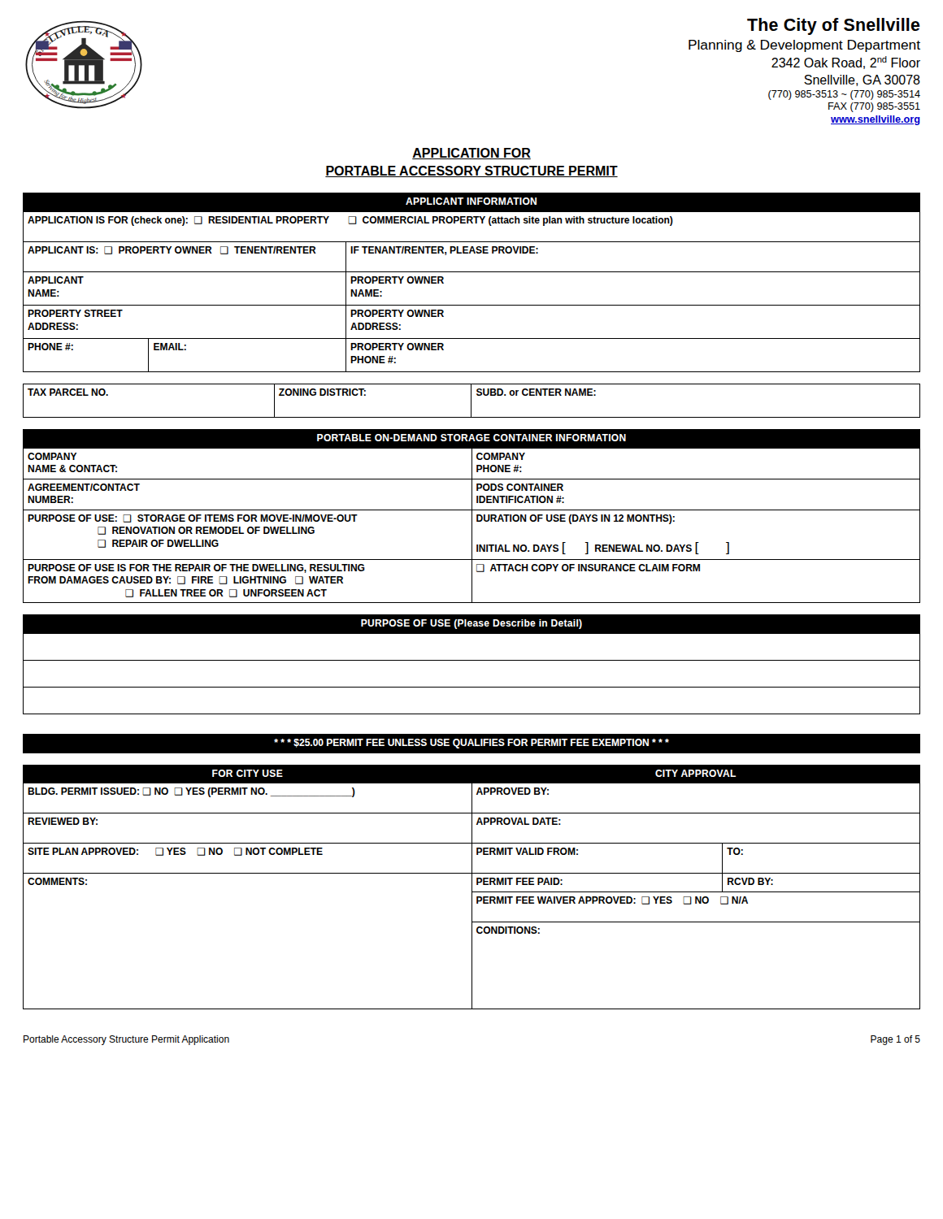SNELLVILLE, GA Striving for the Highest ★ ★ ★ ★
The City of Snellville
Planning & Development Department
2342 Oak Road, 2nd Floor
Snellville, GA 30078
(770) 985-3513 ~ (770) 985-3514
FAX (770) 985-3551
www.snellville.org
APPLICATION FOR PORTABLE ACCESSORY STRUCTURE PERMIT
| APPLICANT INFORMATION |
| APPLICATION IS FOR (check one): ❑ RESIDENTIAL PROPERTY ❑ COMMERCIAL PROPERTY (attach site plan with structure location) |
| APPLICANT IS: ❑ PROPERTY OWNER ❑ TENENT/RENTER | IF TENANT/RENTER, PLEASE PROVIDE: |
| APPLICANT NAME: | PROPERTY OWNER NAME: |
| PROPERTY STREET ADDRESS: | PROPERTY OWNER ADDRESS: |
| PHONE #: | EMAIL: | PROPERTY OWNER PHONE #: |
| TAX PARCEL NO. | ZONING DISTRICT: | SUBD. or CENTER NAME: |
| PORTABLE ON-DEMAND STORAGE CONTAINER INFORMATION |
| COMPANY NAME & CONTACT: | COMPANY PHONE #: |
| AGREEMENT/CONTACT NUMBER: | PODS CONTAINER IDENTIFICATION #: |
| PURPOSE OF USE: ❑ STORAGE OF ITEMS FOR MOVE-IN/MOVE-OUT ❑ RENOVATION OR REMODEL OF DWELLING ❑ REPAIR OF DWELLING | DURATION OF USE (DAYS IN 12 MONTHS): INITIAL NO. DAYS [ ] RENEWAL NO. DAYS [ ] |
| PURPOSE OF USE IS FOR THE REPAIR OF THE DWELLING, RESULTING FROM DAMAGES CAUSED BY: ❑ FIRE ❑ LIGHTNING ❑ WATER ❑ FALLEN TREE OR ❑ UNFORSEEN ACT | ❑ ATTACH COPY OF INSURANCE CLAIM FORM |
| PURPOSE OF USE (Please Describe in Detail) |
| * * * $25.00 PERMIT FEE UNLESS USE QUALIFIES FOR PERMIT FEE EXEMPTION * * * |
| FOR CITY USE | CITY APPROVAL |
| BLDG. PERMIT ISSUED: ❑ NO ❑ YES (PERMIT NO. _______________) | APPROVED BY: |
| REVIEWED BY: | APPROVAL DATE: |
| SITE PLAN APPROVED: ❑ YES ❑ NO ❑ NOT COMPLETE | PERMIT VALID FROM: | TO: |
| COMMENTS: | PERMIT FEE PAID: | RCVD BY: |
| PERMIT FEE WAIVER APPROVED: ❑ YES ❑ NO ❑ N/A |
| CONDITIONS: |
Portable Accessory Structure Permit Application
Page 1 of 5